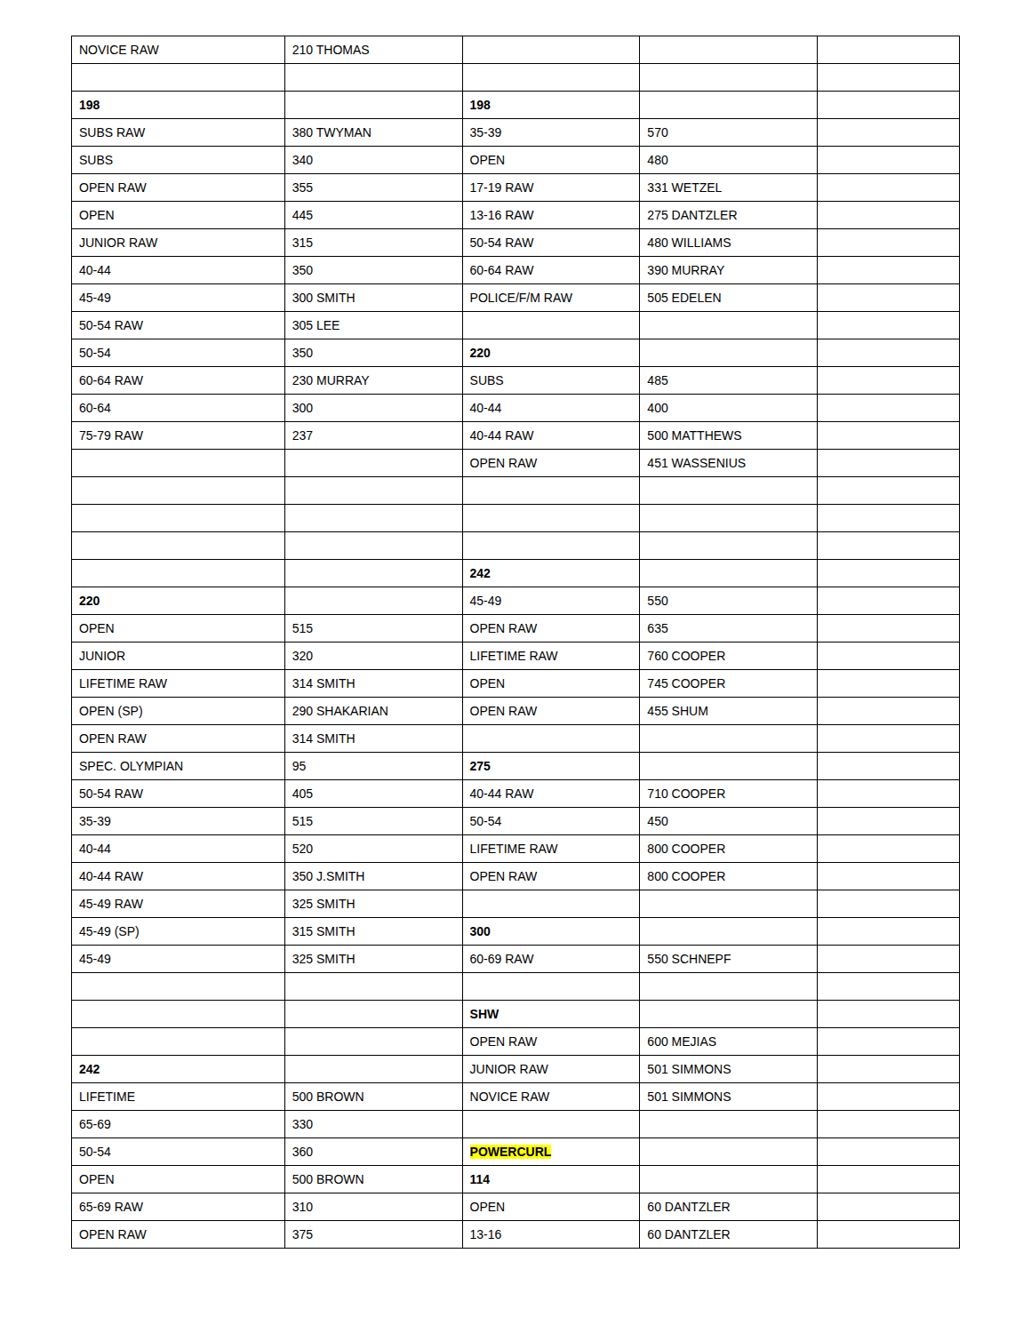| NOVICE RAW | 210 THOMAS | | | |
| 198 | | 198 | | |
| SUBS RAW | 380 TWYMAN | 35-39 | 570 | |
| SUBS | 340 | OPEN | 480 | |
| OPEN RAW | 355 | 17-19 RAW | 331 WETZEL | |
| OPEN | 445 | 13-16 RAW | 275 DANTZLER | |
| JUNIOR RAW | 315 | 50-54 RAW | 480 WILLIAMS | |
| 40-44 | 350 | 60-64 RAW | 390 MURRAY | |
| 45-49 | 300 SMITH | POLICE/F/M RAW | 505 EDELEN | |
| 50-54 RAW | 305 LEE | | | |
| 50-54 | 350 | 220 | | |
| 60-64 RAW | 230 MURRAY | SUBS | 485 | |
| 60-64 | 300 | 40-44 | 400 | |
| 75-79 RAW | 237 | 40-44 RAW | 500 MATTHEWS | |
| | | OPEN RAW | 451 WASSENIUS | |
| | | 242 | | |
| 220 | | 45-49 | 550 | |
| OPEN | 515 | OPEN RAW | 635 | |
| JUNIOR | 320 | LIFETIME RAW | 760 COOPER | |
| LIFETIME RAW | 314 SMITH | OPEN | 745 COOPER | |
| OPEN (SP) | 290 SHAKARIAN | OPEN RAW | 455 SHUM | |
| OPEN RAW | 314 SMITH | | | |
| SPEC. OLYMPIAN | 95 | 275 | | |
| 50-54 RAW | 405 | 40-44 RAW | 710 COOPER | |
| 35-39 | 515 | 50-54 | 450 | |
| 40-44 | 520 | LIFETIME RAW | 800 COOPER | |
| 40-44 RAW | 350 J.SMITH | OPEN RAW | 800 COOPER | |
| 45-49 RAW | 325 SMITH | | | |
| 45-49 (SP) | 315 SMITH | 300 | | |
| 45-49 | 325 SMITH | 60-69 RAW | 550 SCHNEPF | |
| | | SHW | | |
| | | OPEN RAW | 600 MEJIAS | |
| 242 | | JUNIOR RAW | 501 SIMMONS | |
| LIFETIME | 500 BROWN | NOVICE RAW | 501 SIMMONS | |
| 65-69 | 330 | | | |
| 50-54 | 360 | POWERCURL | | |
| OPEN | 500 BROWN | 114 | | |
| 65-69 RAW | 310 | OPEN | 60 DANTZLER | |
| OPEN RAW | 375 | 13-16 | 60 DANTZLER | |